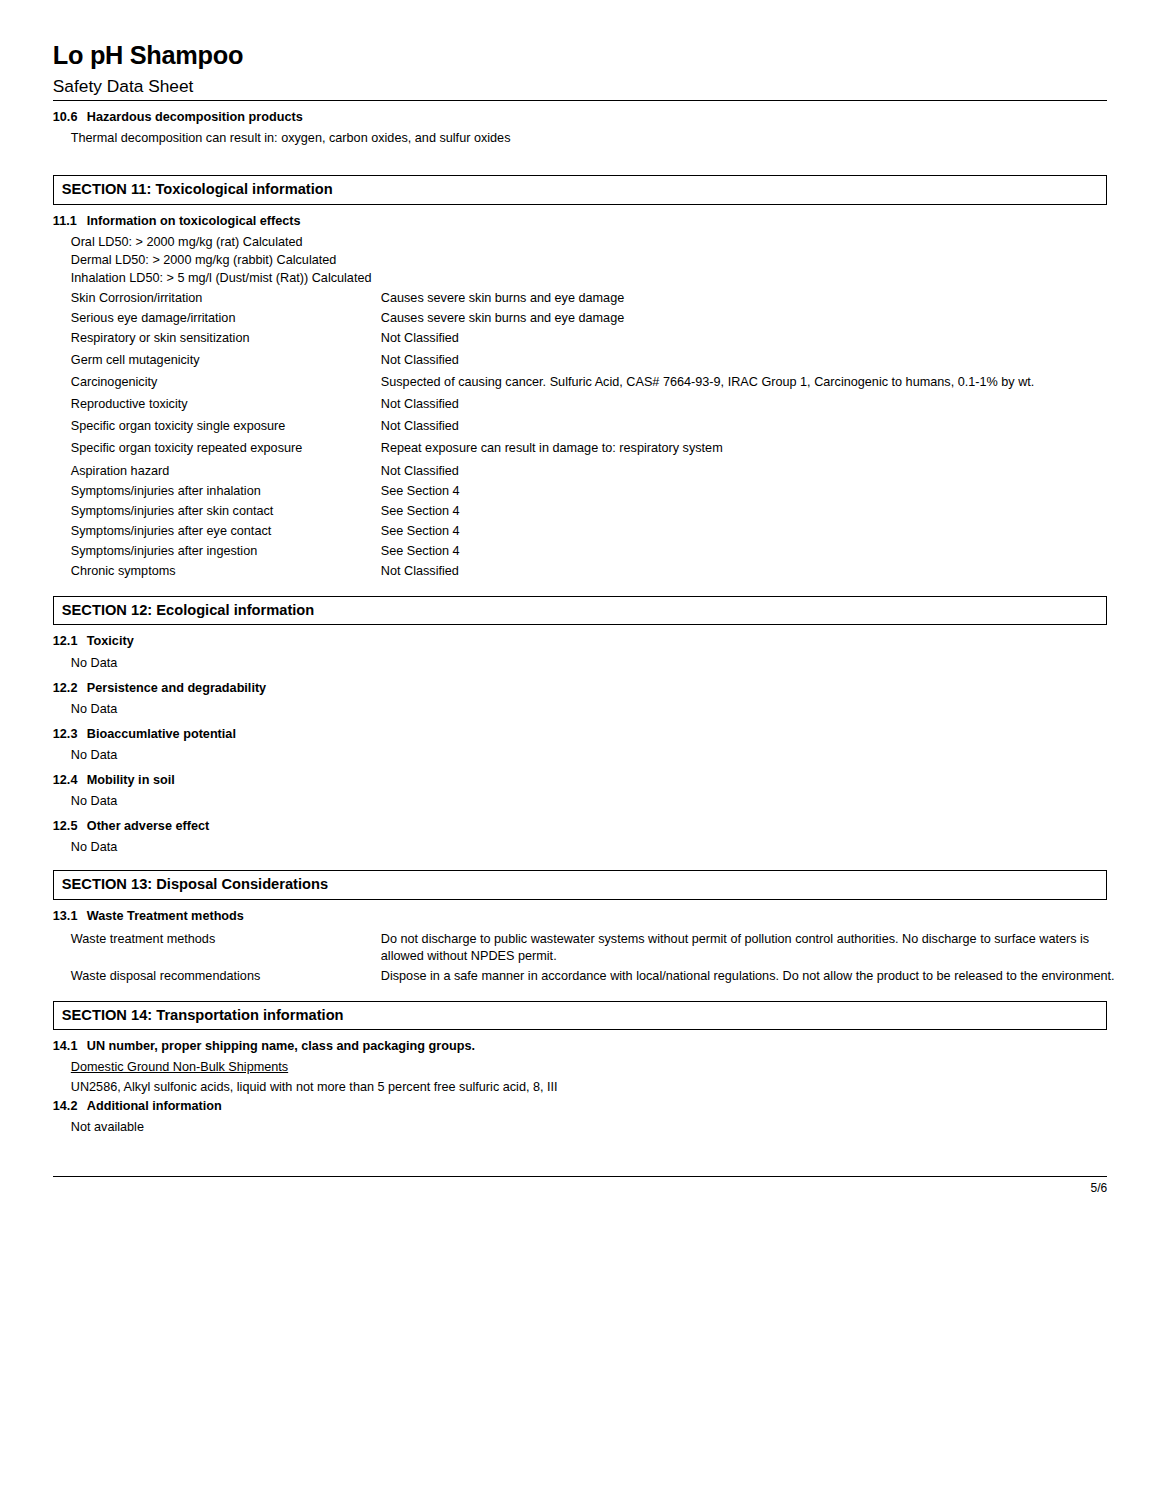Lo pH Shampoo
Safety Data Sheet
10.6 Hazardous decomposition products
Thermal decomposition can result in: oxygen, carbon oxides, and sulfur oxides
SECTION 11: Toxicological information
11.1 Information on toxicological effects
Oral LD50: > 2000 mg/kg (rat) Calculated
Dermal LD50: > 2000 mg/kg (rabbit) Calculated
Inhalation LD50: > 5 mg/l (Dust/mist (Rat)) Calculated
| Skin Corrosion/irritation | Causes severe skin burns and eye damage |
| Serious eye damage/irritation | Causes severe skin burns and eye damage |
| Respiratory or skin sensitization | Not Classified |
| Germ cell mutagenicity | Not Classified |
| Carcinogenicity | Suspected of causing cancer. Sulfuric Acid, CAS# 7664-93-9, IRAC Group 1, Carcinogenic to humans, 0.1-1% by wt. |
| Reproductive toxicity | Not Classified |
| Specific organ toxicity single exposure | Not Classified |
| Specific organ toxicity repeated exposure | Repeat exposure can result in damage to: respiratory system |
| Aspiration hazard | Not Classified |
| Symptoms/injuries after inhalation | See Section 4 |
| Symptoms/injuries after skin contact | See Section 4 |
| Symptoms/injuries after eye contact | See Section 4 |
| Symptoms/injuries after ingestion | See Section 4 |
| Chronic symptoms | Not Classified |
SECTION 12: Ecological information
12.1 Toxicity
No Data
12.2 Persistence and degradability
No Data
12.3 Bioaccumlative potential
No Data
12.4 Mobility in soil
No Data
12.5 Other adverse effect
No Data
SECTION 13: Disposal Considerations
13.1 Waste Treatment methods
| Waste treatment methods | Do not discharge to public wastewater systems without permit of pollution control authorities. No discharge to surface waters is allowed without NPDES permit. |
| Waste disposal recommendations | Dispose in a safe manner in accordance with local/national regulations. Do not allow the product to be released to the environment. |
SECTION 14: Transportation information
14.1 UN number, proper shipping name, class and packaging groups.
Domestic Ground Non-Bulk Shipments
UN2586, Alkyl sulfonic acids, liquid with not more than 5 percent free sulfuric acid, 8, III
14.2 Additional information
Not available
5/6